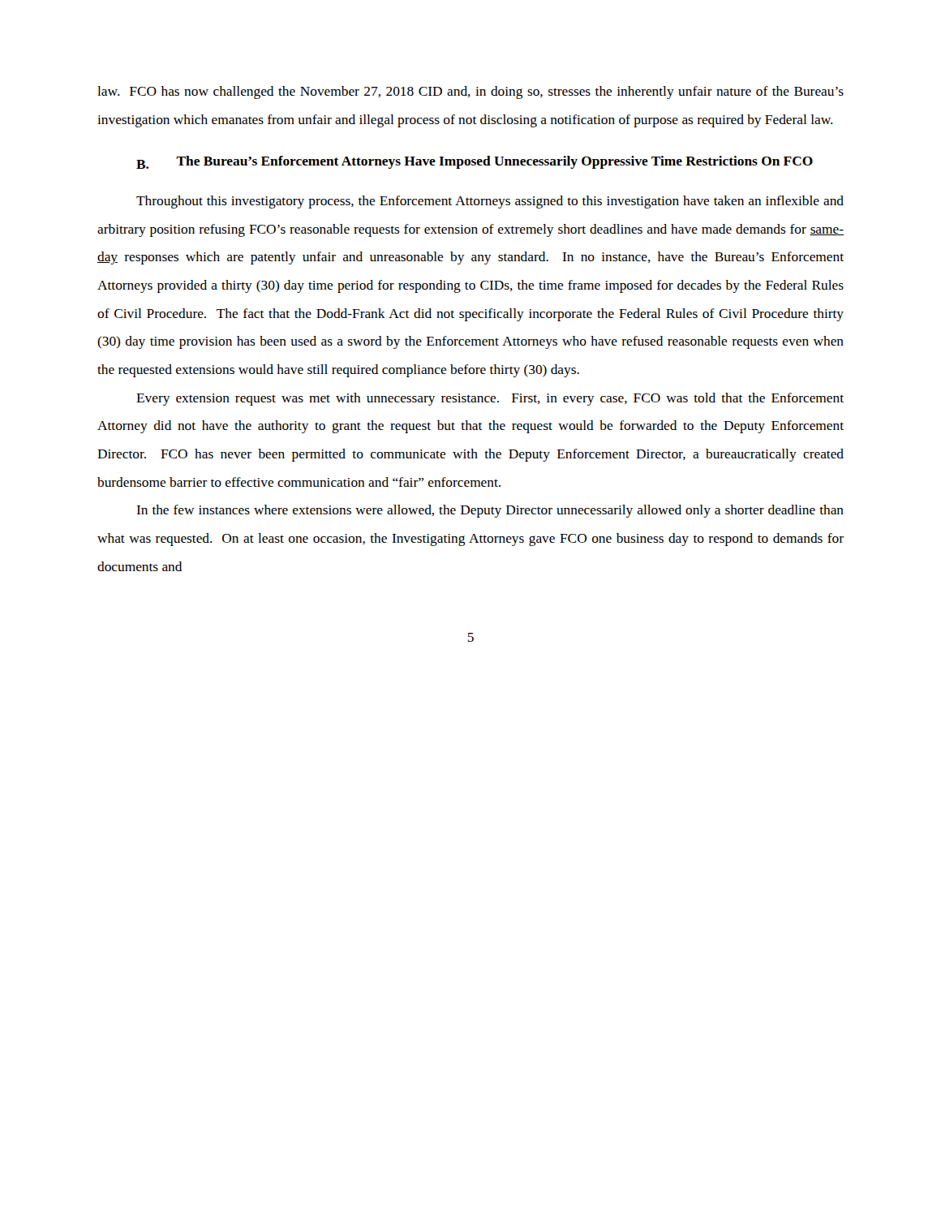law. FCO has now challenged the November 27, 2018 CID and, in doing so, stresses the inherently unfair nature of the Bureau’s investigation which emanates from unfair and illegal process of not disclosing a notification of purpose as required by Federal law.
B. The Bureau’s Enforcement Attorneys Have Imposed Unnecessarily Oppressive Time Restrictions On FCO
Throughout this investigatory process, the Enforcement Attorneys assigned to this investigation have taken an inflexible and arbitrary position refusing FCO’s reasonable requests for extension of extremely short deadlines and have made demands for same-day responses which are patently unfair and unreasonable by any standard. In no instance, have the Bureau’s Enforcement Attorneys provided a thirty (30) day time period for responding to CIDs, the time frame imposed for decades by the Federal Rules of Civil Procedure. The fact that the Dodd-Frank Act did not specifically incorporate the Federal Rules of Civil Procedure thirty (30) day time provision has been used as a sword by the Enforcement Attorneys who have refused reasonable requests even when the requested extensions would have still required compliance before thirty (30) days.
Every extension request was met with unnecessary resistance. First, in every case, FCO was told that the Enforcement Attorney did not have the authority to grant the request but that the request would be forwarded to the Deputy Enforcement Director. FCO has never been permitted to communicate with the Deputy Enforcement Director, a bureaucratically created burdensome barrier to effective communication and “fair” enforcement.
In the few instances where extensions were allowed, the Deputy Director unnecessarily allowed only a shorter deadline than what was requested. On at least one occasion, the Investigating Attorneys gave FCO one business day to respond to demands for documents and
5